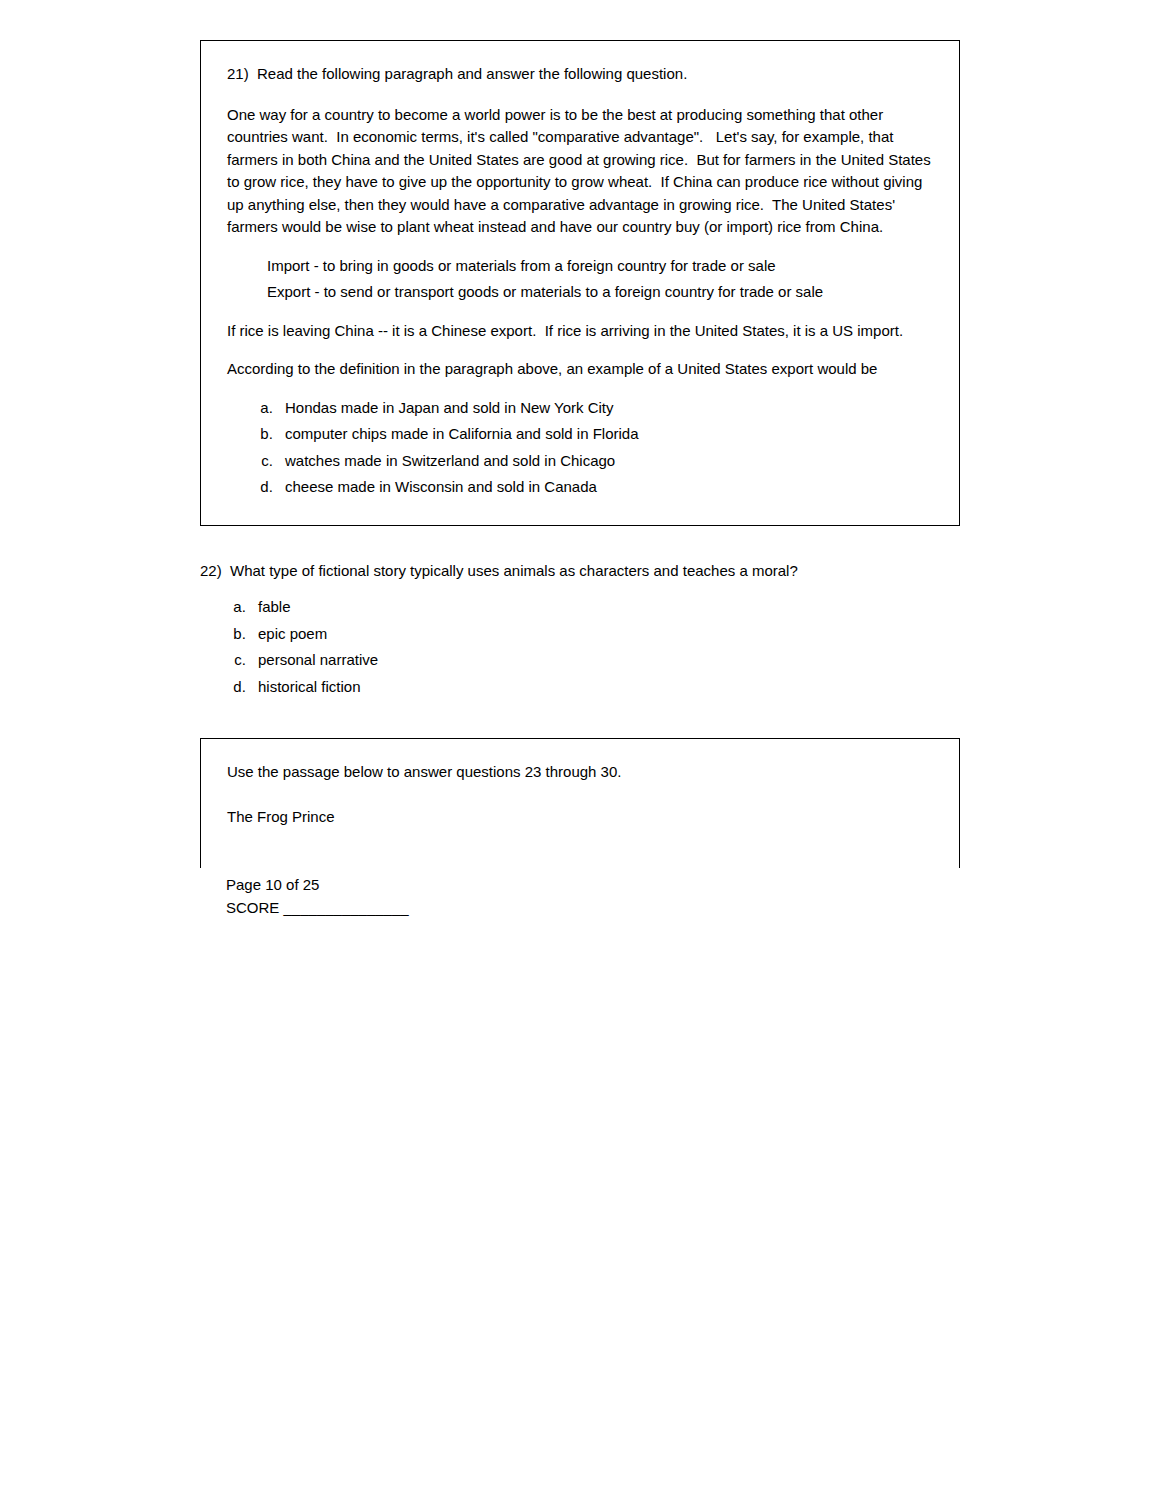21) Read the following paragraph and answer the following question.
One way for a country to become a world power is to be the best at producing something that other countries want. In economic terms, it's called "comparative advantage". Let's say, for example, that farmers in both China and the United States are good at growing rice. But for farmers in the United States to grow rice, they have to give up the opportunity to grow wheat. If China can produce rice without giving up anything else, then they would have a comparative advantage in growing rice. The United States' farmers would be wise to plant wheat instead and have our country buy (or import) rice from China.
Import - to bring in goods or materials from a foreign country for trade or sale
Export - to send or transport goods or materials to a foreign country for trade or sale
If rice is leaving China -- it is a Chinese export. If rice is arriving in the United States, it is a US import.
According to the definition in the paragraph above, an example of a United States export would be
Hondas made in Japan and sold in New York City
computer chips made in California and sold in Florida
watches made in Switzerland and sold in Chicago
cheese made in Wisconsin and sold in Canada
22) What type of fictional story typically uses animals as characters and teaches a moral?
fable
epic poem
personal narrative
historical fiction
Use the passage below to answer questions 23 through 30.
The Frog Prince
Page 10 of 25
SCORE _______________